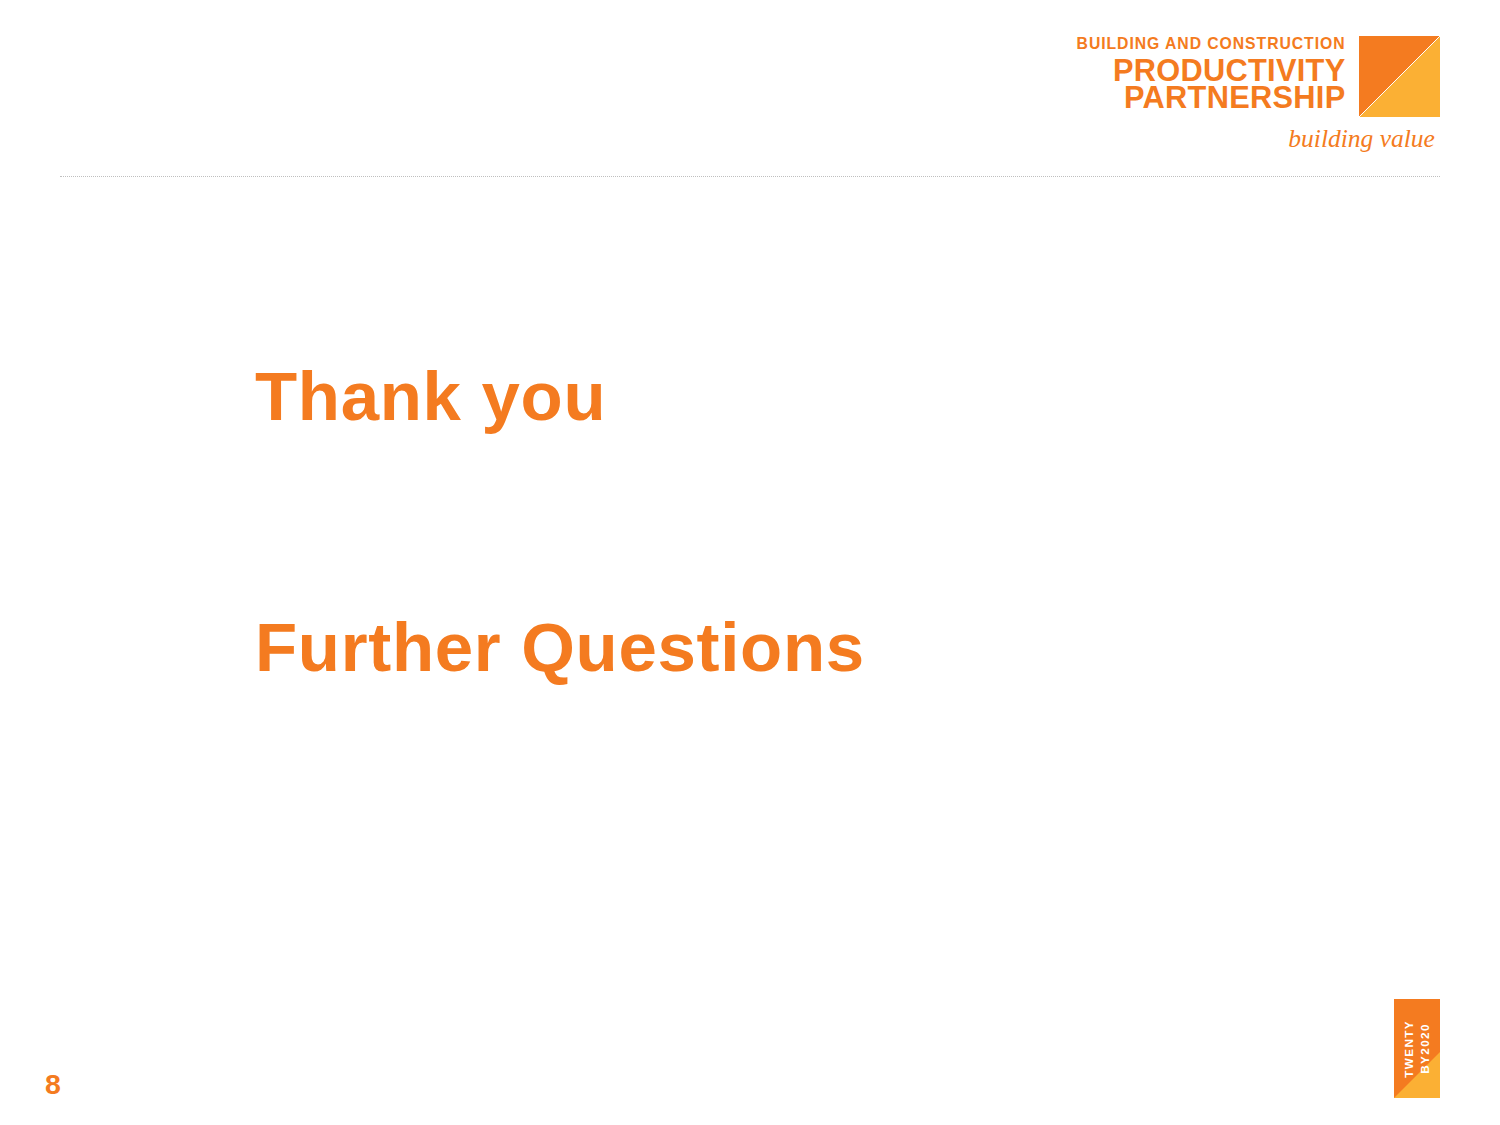BUILDING AND CONSTRUCTION
PRODUCTIVITY
PARTNERSHIP
building value
Thank you
Further Questions
8
TWENTY BY2020